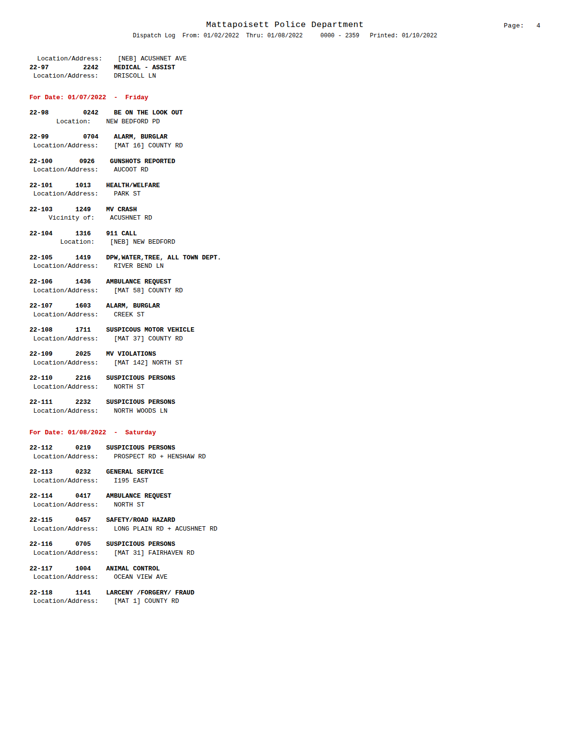Mattapoisett Police DepartmentPage: 4
Dispatch Log From: 01/02/2022 Thru: 01/08/2022 0000 - 2359 Printed: 01/10/2022
Location/Address: [NEB] ACUSHNET AVE
22-97 2242 MEDICAL - ASSIST
Location/Address: DRISCOLL LN
For Date: 01/07/2022 - Friday
22-98 0242 BE ON THE LOOK OUT
Location: NEW BEDFORD PD
22-99 0704 ALARM, BURGLAR
Location/Address: [MAT 16] COUNTY RD
22-100 0926 GUNSHOTS REPORTED
Location/Address: AUCOOT RD
22-101 1013 HEALTH/WELFARE
Location/Address: PARK ST
22-103 1249 MV CRASH
Vicinity of: ACUSHNET RD
22-104 1316 911 CALL
Location: [NEB] NEW BEDFORD
22-105 1419 DPW,WATER,TREE, ALL TOWN DEPT.
Location/Address: RIVER BEND LN
22-106 1436 AMBULANCE REQUEST
Location/Address: [MAT 58] COUNTY RD
22-107 1603 ALARM, BURGLAR
Location/Address: CREEK ST
22-108 1711 SUSPICOUS MOTOR VEHICLE
Location/Address: [MAT 37] COUNTY RD
22-109 2025 MV VIOLATIONS
Location/Address: [MAT 142] NORTH ST
22-110 2216 SUSPICIOUS PERSONS
Location/Address: NORTH ST
22-111 2232 SUSPICIOUS PERSONS
Location/Address: NORTH WOODS LN
For Date: 01/08/2022 - Saturday
22-112 0219 SUSPICIOUS PERSONS
Location/Address: PROSPECT RD + HENSHAW RD
22-113 0232 GENERAL SERVICE
Location/Address: I195 EAST
22-114 0417 AMBULANCE REQUEST
Location/Address: NORTH ST
22-115 0457 SAFETY/ROAD HAZARD
Location/Address: LONG PLAIN RD + ACUSHNET RD
22-116 0705 SUSPICIOUS PERSONS
Location/Address: [MAT 31] FAIRHAVEN RD
22-117 1004 ANIMAL CONTROL
Location/Address: OCEAN VIEW AVE
22-118 1141 LARCENY /FORGERY/ FRAUD
Location/Address: [MAT 1] COUNTY RD